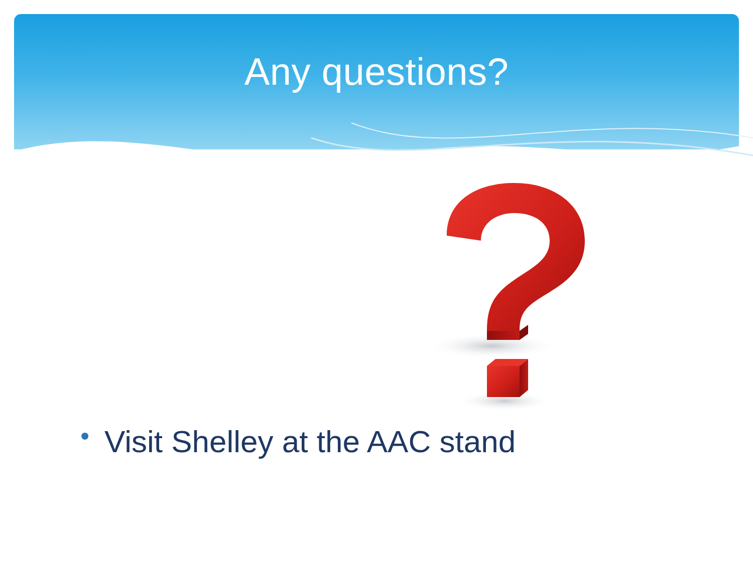Any questions?
Visit Shelley at the AAC stand